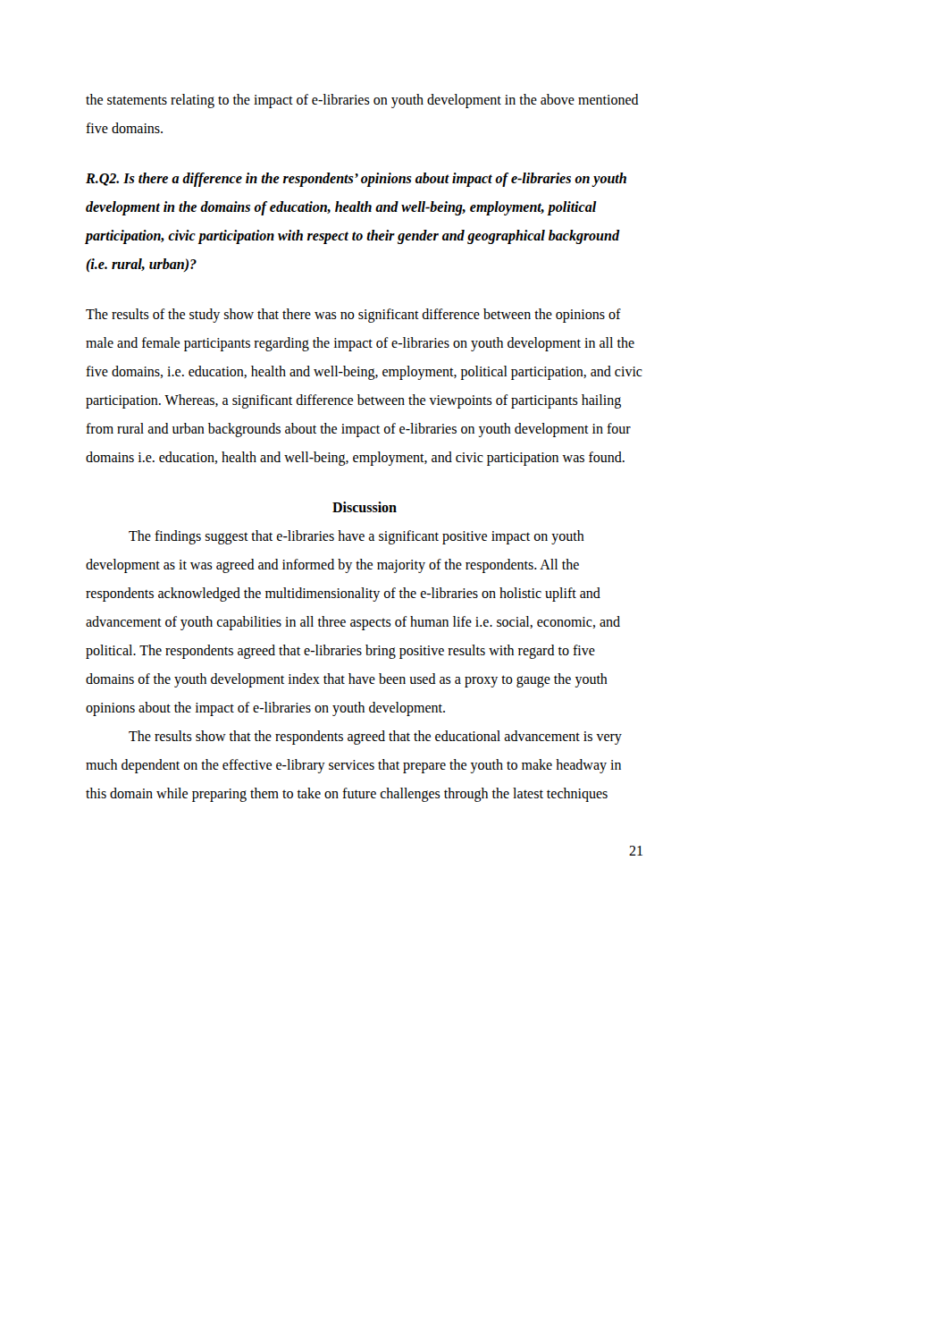the statements relating to the impact of e-libraries on youth development in the above mentioned five domains.
R.Q2. Is there a difference in the respondents’ opinions about impact of e-libraries on youth development in the domains of education, health and well-being, employment, political participation, civic participation with respect to their gender and geographical background (i.e. rural, urban)?
The results of the study show that there was no significant difference between the opinions of male and female participants regarding the impact of e-libraries on youth development in all the five domains, i.e. education, health and well-being, employment, political participation, and civic participation. Whereas, a significant difference between the viewpoints of participants hailing from rural and urban backgrounds about the impact of e-libraries on youth development in four domains i.e. education, health and well-being, employment, and civic participation was found.
Discussion
The findings suggest that e-libraries have a significant positive impact on youth development as it was agreed and informed by the majority of the respondents. All the respondents acknowledged the multidimensionality of the e-libraries on holistic uplift and advancement of youth capabilities in all three aspects of human life i.e. social, economic, and political. The respondents agreed that e-libraries bring positive results with regard to five domains of the youth development index that have been used as a proxy to gauge the youth opinions about the impact of e-libraries on youth development.
The results show that the respondents agreed that the educational advancement is very much dependent on the effective e-library services that prepare the youth to make headway in this domain while preparing them to take on future challenges through the latest techniques
21